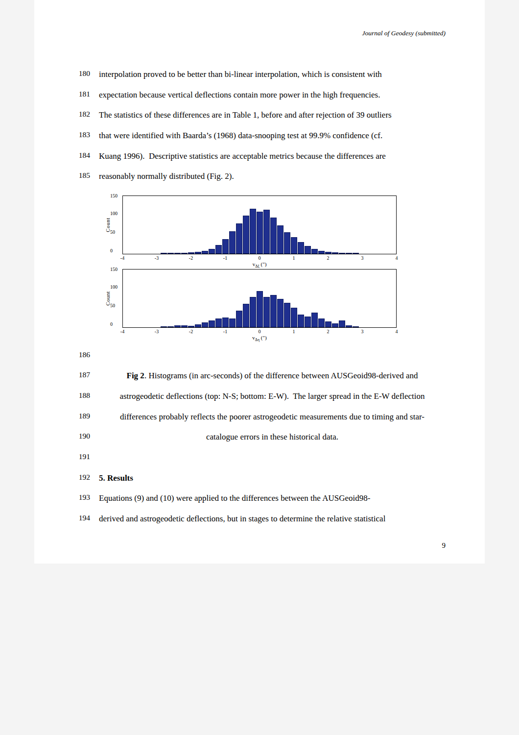Journal of Geodesy (submitted)
interpolation proved to be better than bi-linear interpolation, which is consistent with
expectation because vertical deflections contain more power in the high frequencies.
The statistics of these differences are in Table 1, before and after rejection of 39 outliers
that were identified with Baarda’s (1968) data-snooping test at 99.9% confidence (cf.
Kuang 1996). Descriptive statistics are acceptable metrics because the differences are
reasonably normally distributed (Fig. 2).
Count 150 100 50 0
-4 -3 -2 -1 0 1 2 3 4 vΔξ (")
Count 150 100 50 0
-4 -3 -2 -1 0 1 2 3 4 vΔη (")
Fig 2. Histograms (in arc-seconds) of the difference between AUSGeoid98-derived and
astrogeodetic deflections (top: N-S; bottom: E-W). The larger spread in the E-W deflection
differences probably reflects the poorer astrogeodetic measurements due to timing and star-
catalogue errors in these historical data.
5. Results
Equations (9) and (10) were applied to the differences between the AUSGeoid98-
derived and astrogeodetic deflections, but in stages to determine the relative statistical
9